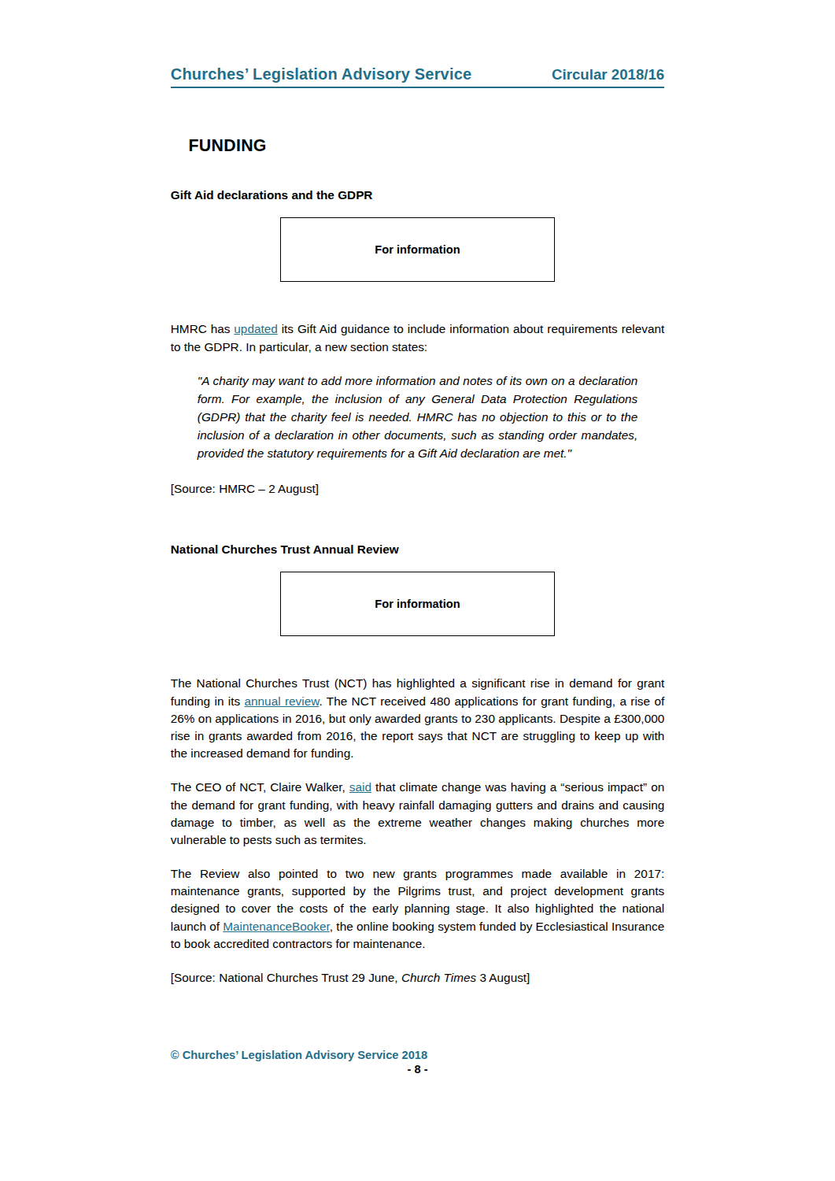Churches’ Legislation Advisory Service Circular 2018/16
FUNDING
Gift Aid declarations and the GDPR
For information
HMRC has updated its Gift Aid guidance to include information about requirements relevant to the GDPR. In particular, a new section states:
"A charity may want to add more information and notes of its own on a declaration form. For example, the inclusion of any General Data Protection Regulations (GDPR) that the charity feel is needed. HMRC has no objection to this or to the inclusion of a declaration in other documents, such as standing order mandates, provided the statutory requirements for a Gift Aid declaration are met."
[Source: HMRC – 2 August]
National Churches Trust Annual Review
For information
The National Churches Trust (NCT) has highlighted a significant rise in demand for grant funding in its annual review. The NCT received 480 applications for grant funding, a rise of 26% on applications in 2016, but only awarded grants to 230 applicants. Despite a £300,000 rise in grants awarded from 2016, the report says that NCT are struggling to keep up with the increased demand for funding.
The CEO of NCT, Claire Walker, said that climate change was having a “serious impact” on the demand for grant funding, with heavy rainfall damaging gutters and drains and causing damage to timber, as well as the extreme weather changes making churches more vulnerable to pests such as termites.
The Review also pointed to two new grants programmes made available in 2017: maintenance grants, supported by the Pilgrims trust, and project development grants designed to cover the costs of the early planning stage. It also highlighted the national launch of MaintenanceBooker, the online booking system funded by Ecclesiastical Insurance to book accredited contractors for maintenance.
[Source: National Churches Trust 29 June, Church Times 3 August]
© Churches’ Legislation Advisory Service 2018
- 8 -